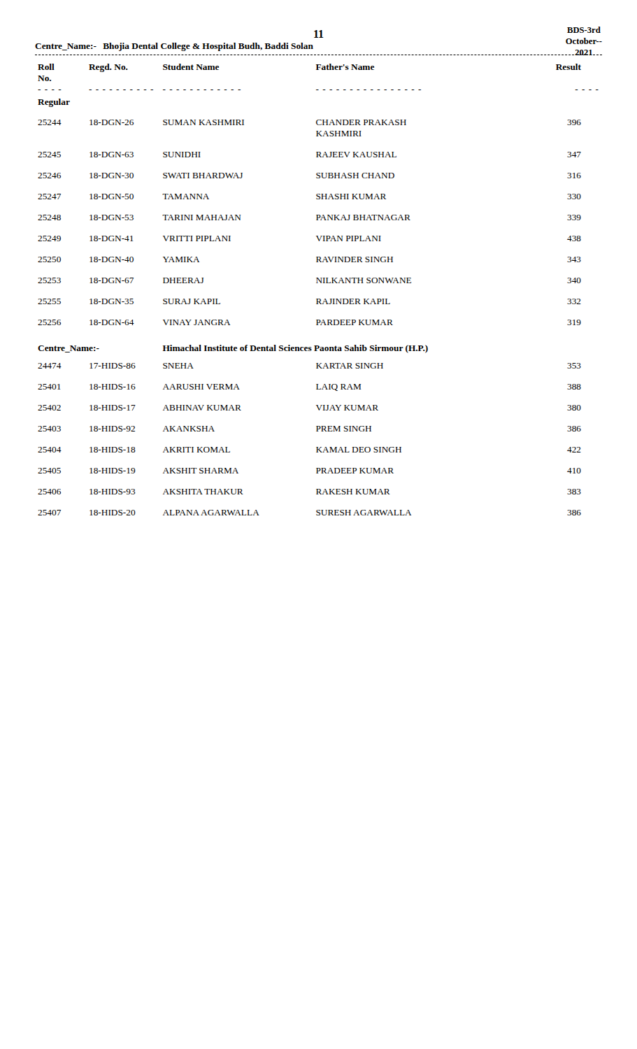BDS-3rd
October--
2021
11
Centre_Name:- Bhojia Dental College & Hospital Budh, Baddi Solan
| Roll No. | Regd. No. | Student Name | Father's Name | Result |
| --- | --- | --- | --- | --- |
| - - - - | - - - - - - - - - - | - - - - - - - - - - - - | - - - - - - - - - - - - - - - - | - - - - |
| Regular |
| 25244 | 18-DGN-26 | SUMAN KASHMIRI | CHANDER PRAKASH KASHMIRI | 396 |
| 25245 | 18-DGN-63 | SUNIDHI | RAJEEV KAUSHAL | 347 |
| 25246 | 18-DGN-30 | SWATI BHARDWAJ | SUBHASH CHAND | 316 |
| 25247 | 18-DGN-50 | TAMANNA | SHASHI KUMAR | 330 |
| 25248 | 18-DGN-53 | TARINI MAHAJAN | PANKAJ BHATNAGAR | 339 |
| 25249 | 18-DGN-41 | VRITTI PIPLANI | VIPAN PIPLANI | 438 |
| 25250 | 18-DGN-40 | YAMIKA | RAVINDER SINGH | 343 |
| 25253 | 18-DGN-67 | DHEERAJ | NILKANTH SONWANE | 340 |
| 25255 | 18-DGN-35 | SURAJ KAPIL | RAJINDER KAPIL | 332 |
| 25256 | 18-DGN-64 | VINAY JANGRA | PARDEEP KUMAR | 319 |
| Centre_Name:- | Himachal Institute of Dental Sciences Paonta Sahib Sirmour (H.P.) |
| 24474 | 17-HIDS-86 | SNEHA | KARTAR SINGH | 353 |
| 25401 | 18-HIDS-16 | AARUSHI VERMA | LAIQ RAM | 388 |
| 25402 | 18-HIDS-17 | ABHINAV KUMAR | VIJAY KUMAR | 380 |
| 25403 | 18-HIDS-92 | AKANKSHA | PREM SINGH | 386 |
| 25404 | 18-HIDS-18 | AKRITI KOMAL | KAMAL DEO SINGH | 422 |
| 25405 | 18-HIDS-19 | AKSHIT SHARMA | PRADEEP KUMAR | 410 |
| 25406 | 18-HIDS-93 | AKSHITA THAKUR | RAKESH KUMAR | 383 |
| 25407 | 18-HIDS-20 | ALPANA AGARWALLA | SURESH AGARWALLA | 386 |